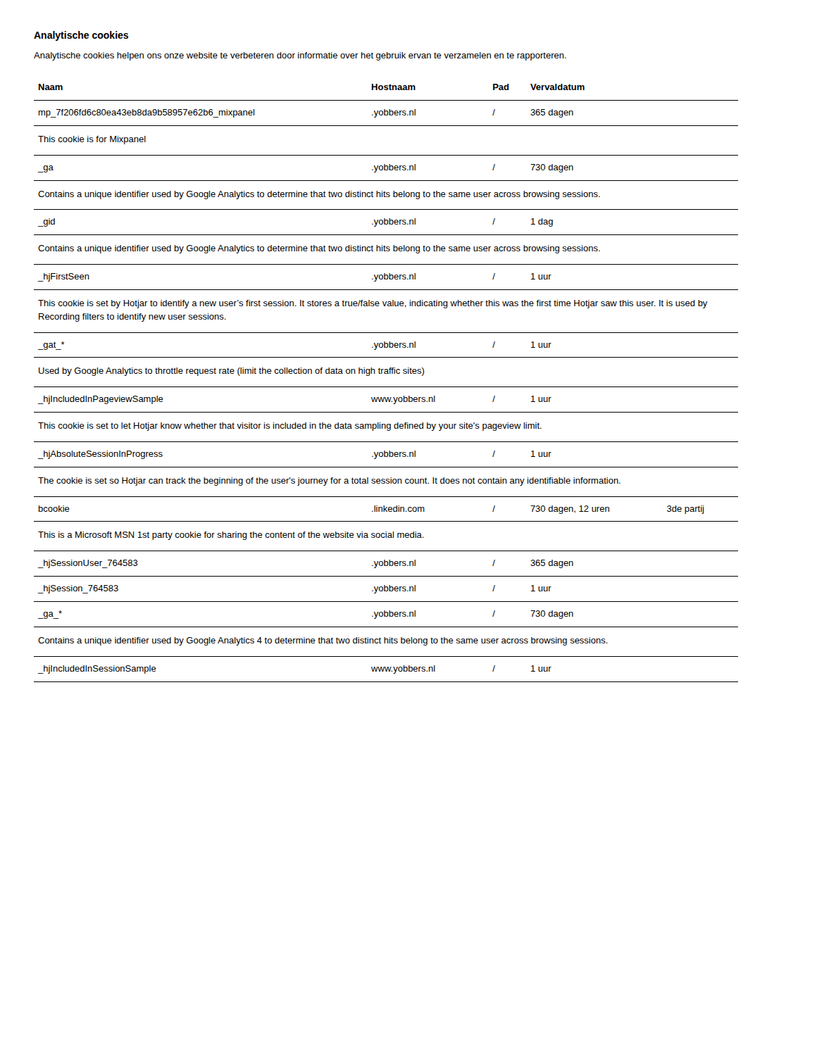Analytische cookies
Analytische cookies helpen ons onze website te verbeteren door informatie over het gebruik ervan te verzamelen en te rapporteren.
| Naam | Hostnaam | Pad | Vervaldatum |
| --- | --- | --- | --- |
| mp_7f206fd6c80ea43eb8da9b58957e62b6_mixpanel | .yobbers.nl | / | 365 dagen | |
| This cookie is for Mixpanel |
| _ga | .yobbers.nl | / | 730 dagen | |
| Contains a unique identifier used by Google Analytics to determine that two distinct hits belong to the same user across browsing sessions. |
| _gid | .yobbers.nl | / | 1 dag | |
| Contains a unique identifier used by Google Analytics to determine that two distinct hits belong to the same user across browsing sessions. |
| _hjFirstSeen | .yobbers.nl | / | 1 uur | |
| This cookie is set by Hotjar to identify a new user’s first session. It stores a true/false value, indicating whether this was the first time Hotjar saw this user. It is used by Recording filters to identify new user sessions. |
| _gat_* | .yobbers.nl | / | 1 uur | |
| Used by Google Analytics to throttle request rate (limit the collection of data on high traffic sites) |
| _hjIncludedInPageviewSample | www.yobbers.nl | / | 1 uur | |
| This cookie is set to let Hotjar know whether that visitor is included in the data sampling defined by your site's pageview limit. |
| _hjAbsoluteSessionInProgress | .yobbers.nl | / | 1 uur | |
| The cookie is set so Hotjar can track the beginning of the user's journey for a total session count. It does not contain any identifiable information. |
| bcookie | .linkedin.com | / | 730 dagen, 12 uren | 3de partij |
| This is a Microsoft MSN 1st party cookie for sharing the content of the website via social media. |
| _hjSessionUser_764583 | .yobbers.nl | / | 365 dagen | |
| _hjSession_764583 | .yobbers.nl | / | 1 uur | |
| _ga_* | .yobbers.nl | / | 730 dagen | |
| Contains a unique identifier used by Google Analytics 4 to determine that two distinct hits belong to the same user across browsing sessions. |
| _hjIncludedInSessionSample | www.yobbers.nl | / | 1 uur | |